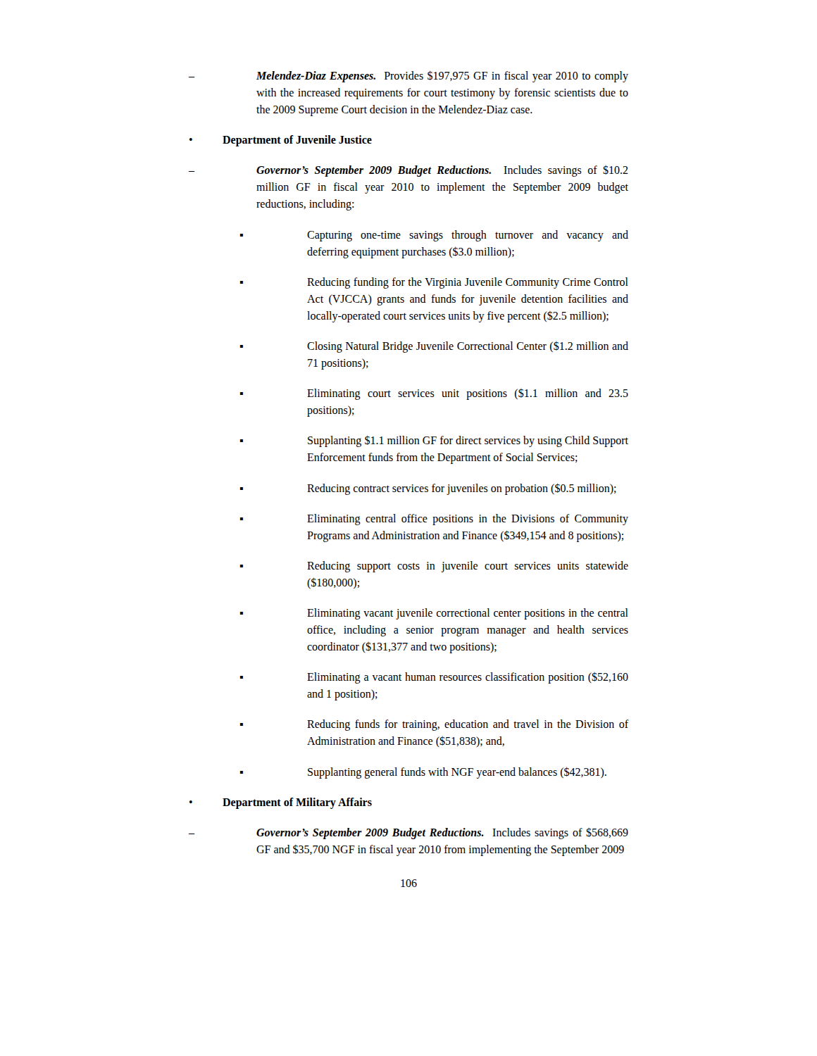–Melendez-Diaz Expenses. Provides $197,975 GF in fiscal year 2010 to comply with the increased requirements for court testimony by forensic scientists due to the 2009 Supreme Court decision in the Melendez-Diaz case.
•Department of Juvenile Justice
–Governor’s September 2009 Budget Reductions. Includes savings of $10.2 million GF in fiscal year 2010 to implement the September 2009 budget reductions, including:
▪Capturing one-time savings through turnover and vacancy and deferring equipment purchases ($3.0 million);
▪Reducing funding for the Virginia Juvenile Community Crime Control Act (VJCCA) grants and funds for juvenile detention facilities and locally-operated court services units by five percent ($2.5 million);
▪Closing Natural Bridge Juvenile Correctional Center ($1.2 million and 71 positions);
▪Eliminating court services unit positions ($1.1 million and 23.5 positions);
▪Supplanting $1.1 million GF for direct services by using Child Support Enforcement funds from the Department of Social Services;
▪Reducing contract services for juveniles on probation ($0.5 million);
▪Eliminating central office positions in the Divisions of Community Programs and Administration and Finance ($349,154 and 8 positions);
▪Reducing support costs in juvenile court services units statewide ($180,000);
▪Eliminating vacant juvenile correctional center positions in the central office, including a senior program manager and health services coordinator ($131,377 and two positions);
▪Eliminating a vacant human resources classification position ($52,160 and 1 position);
▪Reducing funds for training, education and travel in the Division of Administration and Finance ($51,838); and,
▪Supplanting general funds with NGF year-end balances ($42,381).
•Department of Military Affairs
–Governor’s September 2009 Budget Reductions. Includes savings of $568,669 GF and $35,700 NGF in fiscal year 2010 from implementing the September 2009
106